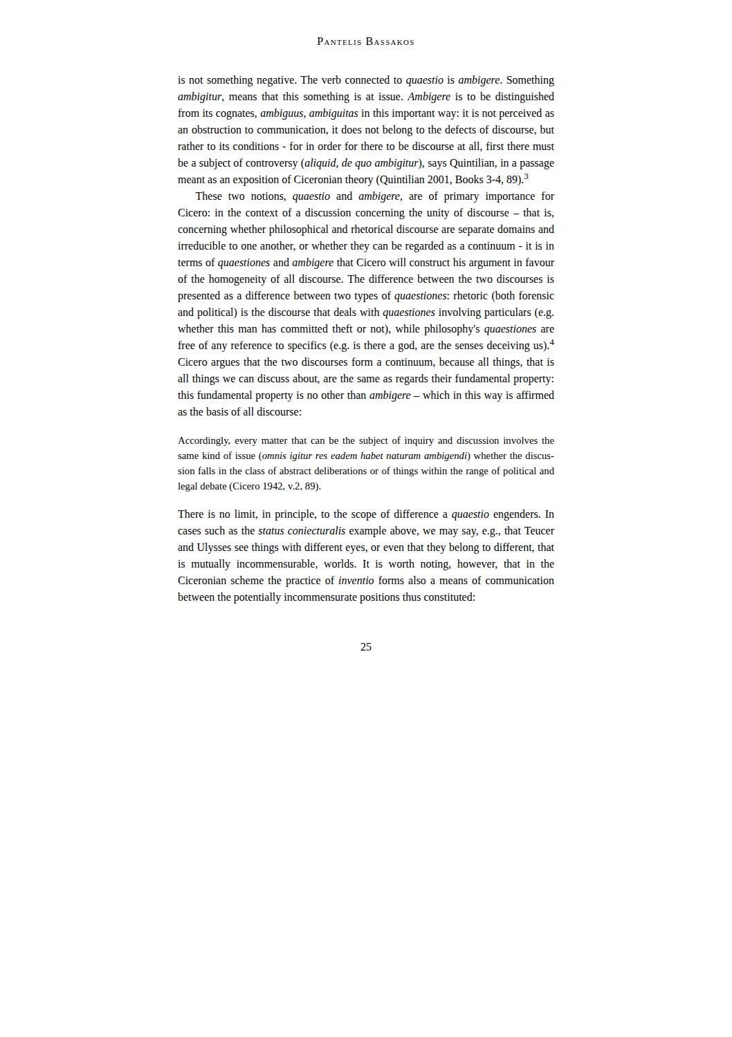Pantelis Bassakos
is not something negative. The verb connected to quaestio is ambigere. Something ambigitur, means that this something is at issue. Ambigere is to be distinguished from its cognates, ambiguus, ambiguitas in this important way: it is not perceived as an obstruction to communication, it does not belong to the defects of discourse, but rather to its conditions - for in order for there to be discourse at all, first there must be a subject of controversy (aliquid, de quo ambigitur), says Quintilian, in a passage meant as an exposition of Ciceronian theory (Quintilian 2001, Books 3-4, 89).3
These two notions, quaestio and ambigere, are of primary importance for Cicero: in the context of a discussion concerning the unity of discourse – that is, concerning whether philosophical and rhetorical discourse are separate domains and irreducible to one another, or whether they can be regarded as a continuum - it is in terms of quaestiones and ambigere that Cicero will construct his argument in favour of the homogeneity of all discourse. The difference between the two discourses is presented as a difference between two types of quaestiones: rhetoric (both forensic and political) is the discourse that deals with quaestiones involving particulars (e.g. whether this man has committed theft or not), while philosophy's quaestiones are free of any reference to specifics (e.g. is there a god, are the senses deceiving us).4 Cicero argues that the two discourses form a continuum, because all things, that is all things we can discuss about, are the same as regards their fundamental property: this fundamental property is no other than ambigere – which in this way is affirmed as the basis of all discourse:
Accordingly, every matter that can be the subject of inquiry and discussion involves the same kind of issue (omnis igitur res eadem habet naturam ambigendi) whether the discussion falls in the class of abstract deliberations or of things within the range of political and legal debate (Cicero 1942, v.2, 89).
There is no limit, in principle, to the scope of difference a quaestio engenders. In cases such as the status coniecturalis example above, we may say, e.g., that Teucer and Ulysses see things with different eyes, or even that they belong to different, that is mutually incommensurable, worlds. It is worth noting, however, that in the Ciceronian scheme the practice of inventio forms also a means of communication between the potentially incommensurate positions thus constituted:
25